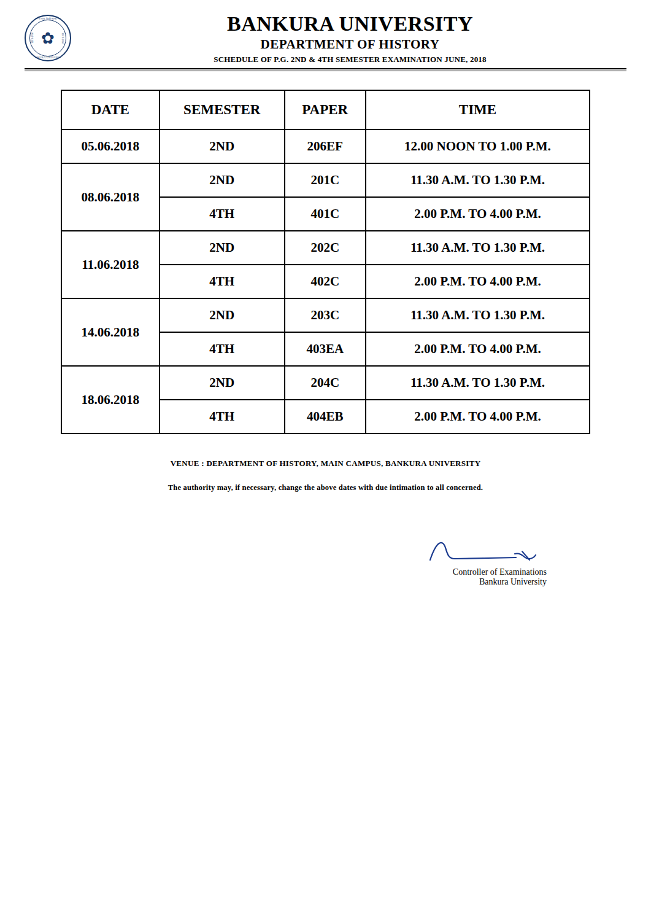বাঁকুড়া বিশ্ববিদ্যালয়
ESTD-2014
ESTD-2014
✿
BANKURA UNIVERSITY
BANKURA UNIVERSITY
DEPARTMENT OF HISTORY
SCHEDULE OF P.G. 2ND & 4TH SEMESTER EXAMINATION JUNE, 2018
| DATE | SEMESTER | PAPER | TIME |
| --- | --- | --- | --- |
| 05.06.2018 | 2ND | 206EF | 12.00 NOON TO 1.00 P.M. |
| 08.06.2018 | 2ND | 201C | 11.30 A.M. TO 1.30 P.M. |
| 4TH | 401C | 2.00 P.M. TO 4.00 P.M. |
| 11.06.2018 | 2ND | 202C | 11.30 A.M. TO 1.30 P.M. |
| 4TH | 402C | 2.00 P.M. TO 4.00 P.M. |
| 14.06.2018 | 2ND | 203C | 11.30 A.M. TO 1.30 P.M. |
| 4TH | 403EA | 2.00 P.M. TO 4.00 P.M. |
| 18.06.2018 | 2ND | 204C | 11.30 A.M. TO 1.30 P.M. |
| 4TH | 404EB | 2.00 P.M. TO 4.00 P.M. |
VENUE : DEPARTMENT OF HISTORY, MAIN CAMPUS, BANKURA UNIVERSITY
The authority may, if necessary, change the above dates with due intimation to all concerned.
Controller of Examinations
Bankura University